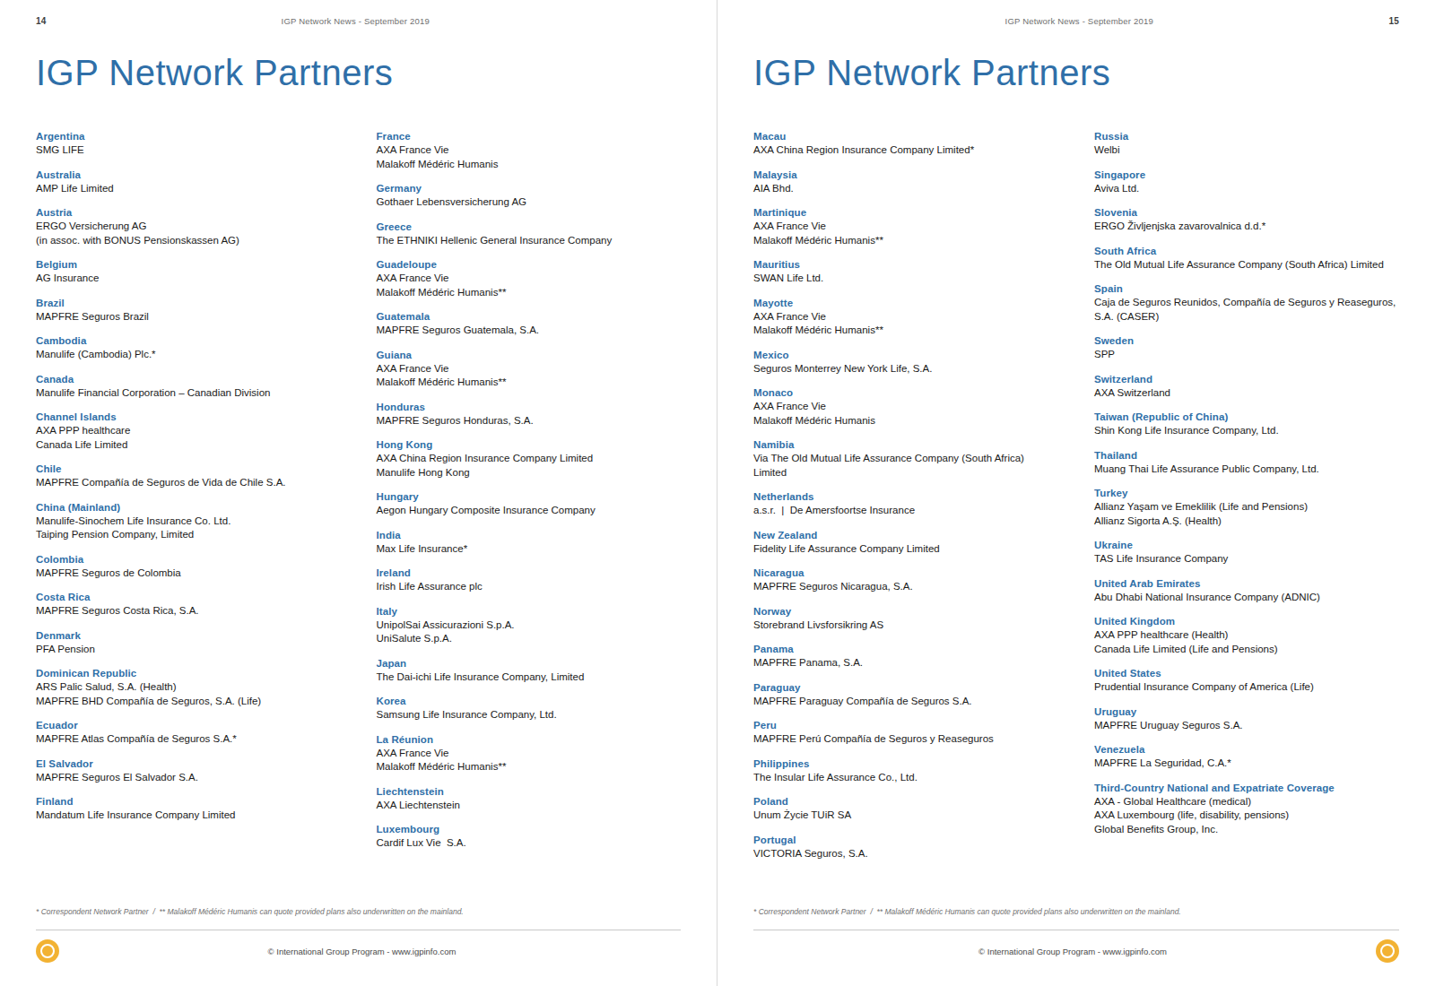14 IGP Network News - September 2019
IGP Network Partners
Argentina
SMG LIFE
Australia
AMP Life Limited
Austria
ERGO Versicherung AG
(in assoc. with BONUS Pensionskassen AG)
Belgium
AG Insurance
Brazil
MAPFRE Seguros Brazil
Cambodia
Manulife (Cambodia) Plc.*
Canada
Manulife Financial Corporation – Canadian Division
Channel Islands
AXA PPP healthcare
Canada Life Limited
Chile
MAPFRE Compañía de Seguros de Vida de Chile S.A.
China (Mainland)
Manulife-Sinochem Life Insurance Co. Ltd.
Taiping Pension Company, Limited
Colombia
MAPFRE Seguros de Colombia
Costa Rica
MAPFRE Seguros Costa Rica, S.A.
Denmark
PFA Pension
Dominican Republic
ARS Palic Salud, S.A. (Health)
MAPFRE BHD Compañía de Seguros, S.A. (Life)
Ecuador
MAPFRE Atlas Compañía de Seguros S.A.*
El Salvador
MAPFRE Seguros El Salvador S.A.
Finland
Mandatum Life Insurance Company Limited
France
AXA France Vie
Malakoff Médéric Humanis
Germany
Gothaer Lebensversicherung AG
Greece
The ETHNIKI Hellenic General Insurance Company
Guadeloupe
AXA France Vie
Malakoff Médéric Humanis**
Guatemala
MAPFRE Seguros Guatemala, S.A.
Guiana
AXA France Vie
Malakoff Médéric Humanis**
Honduras
MAPFRE Seguros Honduras, S.A.
Hong Kong
AXA China Region Insurance Company Limited
Manulife Hong Kong
Hungary
Aegon Hungary Composite Insurance Company
India
Max Life Insurance*
Ireland
Irish Life Assurance plc
Italy
UnipolSai Assicurazioni S.p.A.
UniSalute S.p.A.
Japan
The Dai-ichi Life Insurance Company, Limited
Korea
Samsung Life Insurance Company, Ltd.
La Réunion
AXA France Vie
Malakoff Médéric Humanis**
Liechtenstein
AXA Liechtenstein
Luxembourg
Cardif Lux Vie S.A.
* Correspondent Network Partner / ** Malakoff Médéric Humanis can quote provided plans also underwritten on the mainland.
© International Group Program - www.igpinfo.com
IGP Network News - September 2019 15
IGP Network Partners
Macau
AXA China Region Insurance Company Limited*
Malaysia
AIA Bhd.
Martinique
AXA France Vie
Malakoff Médéric Humanis**
Mauritius
SWAN Life Ltd.
Mayotte
AXA France Vie
Malakoff Médéric Humanis**
Mexico
Seguros Monterrey New York Life, S.A.
Monaco
AXA France Vie
Malakoff Médéric Humanis
Namibia
Via The Old Mutual Life Assurance Company (South Africa) Limited
Netherlands
a.s.r. | De Amersfoortse Insurance
New Zealand
Fidelity Life Assurance Company Limited
Nicaragua
MAPFRE Seguros Nicaragua, S.A.
Norway
Storebrand Livsforsikring AS
Panama
MAPFRE Panama, S.A.
Paraguay
MAPFRE Paraguay Compañía de Seguros S.A.
Peru
MAPFRE Perú Compañía de Seguros y Reaseguros
Philippines
The Insular Life Assurance Co., Ltd.
Poland
Unum Życie TUiR SA
Portugal
VICTORIA Seguros, S.A.
Russia
Welbi
Singapore
Aviva Ltd.
Slovenia
ERGO Življenjska zavarovalnica d.d.*
South Africa
The Old Mutual Life Assurance Company (South Africa) Limited
Spain
Caja de Seguros Reunidos, Compañía de Seguros y Reaseguros, S.A. (CASER)
Sweden
SPP
Switzerland
AXA Switzerland
Taiwan (Republic of China)
Shin Kong Life Insurance Company, Ltd.
Thailand
Muang Thai Life Assurance Public Company, Ltd.
Turkey
Allianz Yaşam ve Emeklilik (Life and Pensions)
Allianz Sigorta A.Ş. (Health)
Ukraine
TAS Life Insurance Company
United Arab Emirates
Abu Dhabi National Insurance Company (ADNIC)
United Kingdom
AXA PPP healthcare (Health)
Canada Life Limited (Life and Pensions)
United States
Prudential Insurance Company of America (Life)
Uruguay
MAPFRE Uruguay Seguros S.A.
Venezuela
MAPFRE La Seguridad, C.A.*
Third-Country National and Expatriate Coverage
AXA - Global Healthcare (medical)
AXA Luxembourg (life, disability, pensions)
Global Benefits Group, Inc.
* Correspondent Network Partner / ** Malakoff Médéric Humanis can quote provided plans also underwritten on the mainland.
© International Group Program - www.igpinfo.com